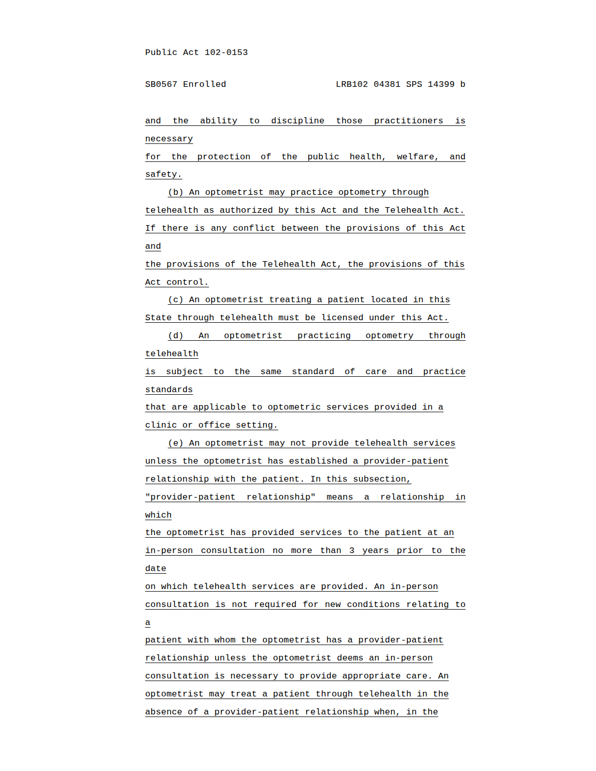Public Act 102-0153
SB0567 Enrolled LRB102 04381 SPS 14399 b
and the ability to discipline those practitioners is necessary
for the protection of the public health, welfare, and safety.
(b) An optometrist may practice optometry through
telehealth as authorized by this Act and the Telehealth Act.
If there is any conflict between the provisions of this Act and
the provisions of the Telehealth Act, the provisions of this
Act control.
(c) An optometrist treating a patient located in this
State through telehealth must be licensed under this Act.
(d) An optometrist practicing optometry through telehealth
is subject to the same standard of care and practice standards
that are applicable to optometric services provided in a
clinic or office setting.
(e) An optometrist may not provide telehealth services
unless the optometrist has established a provider-patient
relationship with the patient. In this subsection,
"provider-patient relationship" means a relationship in which
the optometrist has provided services to the patient at an
in-person consultation no more than 3 years prior to the date
on which telehealth services are provided. An in-person
consultation is not required for new conditions relating to a
patient with whom the optometrist has a provider-patient
relationship unless the optometrist deems an in-person
consultation is necessary to provide appropriate care. An
optometrist may treat a patient through telehealth in the
absence of a provider-patient relationship when, in the